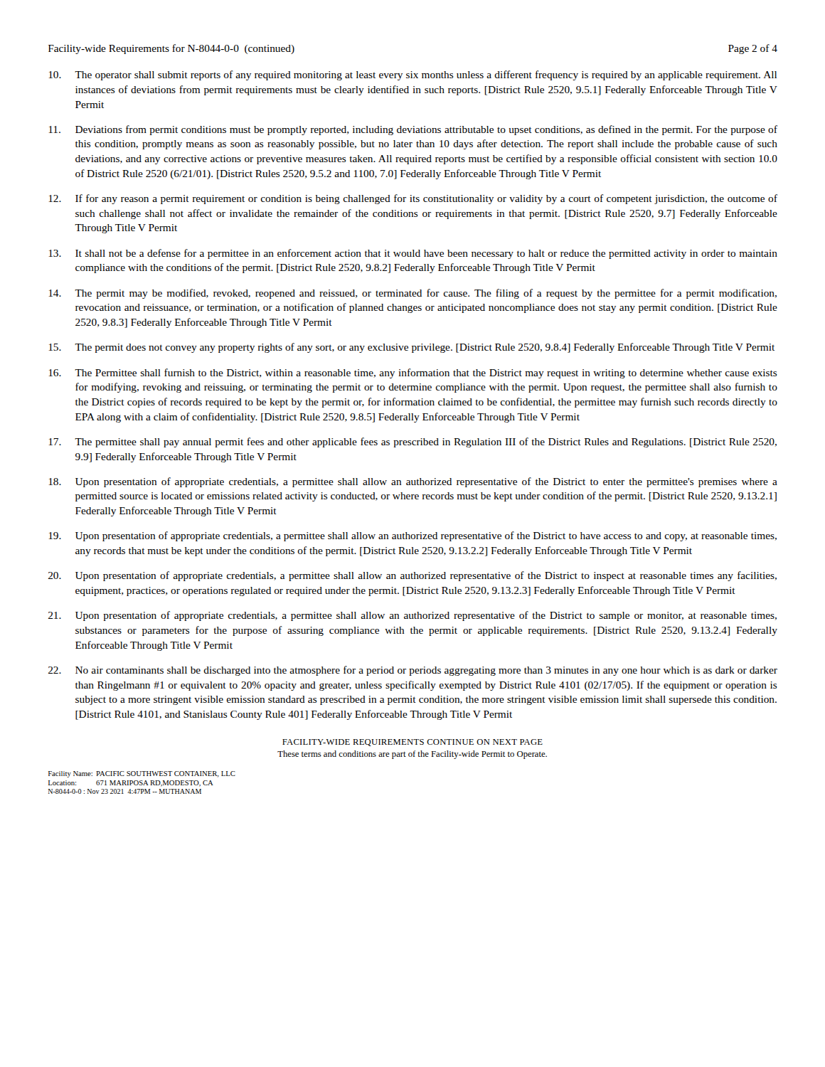Facility-wide Requirements for N-8044-0-0 (continued)
Page 2 of 4
10. The operator shall submit reports of any required monitoring at least every six months unless a different frequency is required by an applicable requirement. All instances of deviations from permit requirements must be clearly identified in such reports. [District Rule 2520, 9.5.1] Federally Enforceable Through Title V Permit
11. Deviations from permit conditions must be promptly reported, including deviations attributable to upset conditions, as defined in the permit. For the purpose of this condition, promptly means as soon as reasonably possible, but no later than 10 days after detection. The report shall include the probable cause of such deviations, and any corrective actions or preventive measures taken. All required reports must be certified by a responsible official consistent with section 10.0 of District Rule 2520 (6/21/01). [District Rules 2520, 9.5.2 and 1100, 7.0] Federally Enforceable Through Title V Permit
12. If for any reason a permit requirement or condition is being challenged for its constitutionality or validity by a court of competent jurisdiction, the outcome of such challenge shall not affect or invalidate the remainder of the conditions or requirements in that permit. [District Rule 2520, 9.7] Federally Enforceable Through Title V Permit
13. It shall not be a defense for a permittee in an enforcement action that it would have been necessary to halt or reduce the permitted activity in order to maintain compliance with the conditions of the permit. [District Rule 2520, 9.8.2] Federally Enforceable Through Title V Permit
14. The permit may be modified, revoked, reopened and reissued, or terminated for cause. The filing of a request by the permittee for a permit modification, revocation and reissuance, or termination, or a notification of planned changes or anticipated noncompliance does not stay any permit condition. [District Rule 2520, 9.8.3] Federally Enforceable Through Title V Permit
15. The permit does not convey any property rights of any sort, or any exclusive privilege. [District Rule 2520, 9.8.4] Federally Enforceable Through Title V Permit
16. The Permittee shall furnish to the District, within a reasonable time, any information that the District may request in writing to determine whether cause exists for modifying, revoking and reissuing, or terminating the permit or to determine compliance with the permit. Upon request, the permittee shall also furnish to the District copies of records required to be kept by the permit or, for information claimed to be confidential, the permittee may furnish such records directly to EPA along with a claim of confidentiality. [District Rule 2520, 9.8.5] Federally Enforceable Through Title V Permit
17. The permittee shall pay annual permit fees and other applicable fees as prescribed in Regulation III of the District Rules and Regulations. [District Rule 2520, 9.9] Federally Enforceable Through Title V Permit
18. Upon presentation of appropriate credentials, a permittee shall allow an authorized representative of the District to enter the permittee's premises where a permitted source is located or emissions related activity is conducted, or where records must be kept under condition of the permit. [District Rule 2520, 9.13.2.1] Federally Enforceable Through Title V Permit
19. Upon presentation of appropriate credentials, a permittee shall allow an authorized representative of the District to have access to and copy, at reasonable times, any records that must be kept under the conditions of the permit. [District Rule 2520, 9.13.2.2] Federally Enforceable Through Title V Permit
20. Upon presentation of appropriate credentials, a permittee shall allow an authorized representative of the District to inspect at reasonable times any facilities, equipment, practices, or operations regulated or required under the permit. [District Rule 2520, 9.13.2.3] Federally Enforceable Through Title V Permit
21. Upon presentation of appropriate credentials, a permittee shall allow an authorized representative of the District to sample or monitor, at reasonable times, substances or parameters for the purpose of assuring compliance with the permit or applicable requirements. [District Rule 2520, 9.13.2.4] Federally Enforceable Through Title V Permit
22. No air contaminants shall be discharged into the atmosphere for a period or periods aggregating more than 3 minutes in any one hour which is as dark or darker than Ringelmann #1 or equivalent to 20% opacity and greater, unless specifically exempted by District Rule 4101 (02/17/05). If the equipment or operation is subject to a more stringent visible emission standard as prescribed in a permit condition, the more stringent visible emission limit shall supersede this condition. [District Rule 4101, and Stanislaus County Rule 401] Federally Enforceable Through Title V Permit
FACILITY-WIDE REQUIREMENTS CONTINUE ON NEXT PAGE
These terms and conditions are part of the Facility-wide Permit to Operate.
| Facility Name: | PACIFIC SOUTHWEST CONTAINER, LLC |
| Location: | 671 MARIPOSA RD,MODESTO, CA |
N-8044-0-0 : Nov 23 2021 4:47PM -- MUTHANAM